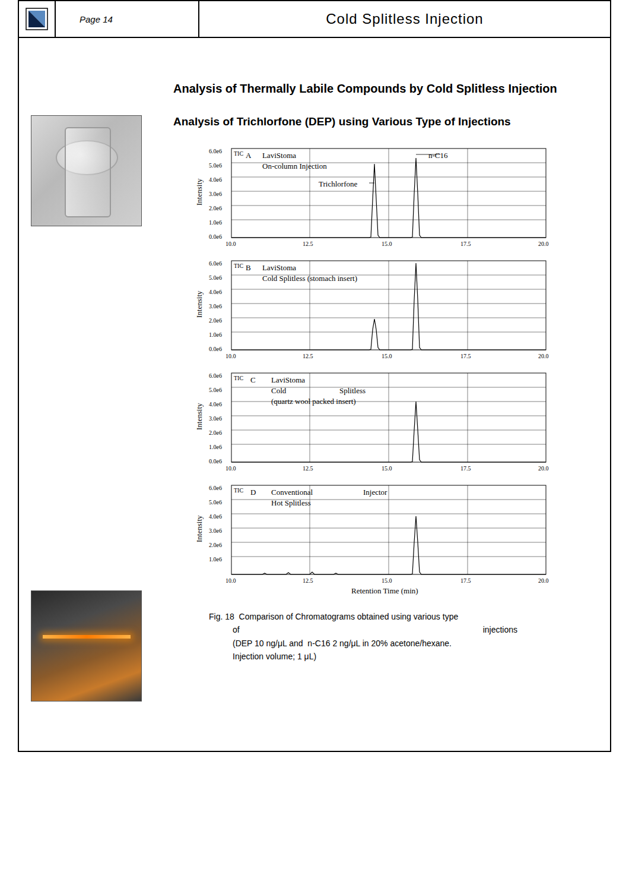Page 14
Cold Splitless Injection
Analysis of Thermally Labile Compounds by Cold Splitless Injection
Analysis of Trichlorfone (DEP) using Various Type of Injections
Intensity 6.0e6 5.0e6 4.0e6 3.0e6 2.0e6 1.0e6 0.0e6 TIC A LaviStoma On-column Injection n-C16 Trichlorfone 10.0 12.5 15.0 17.5 20.0
Intensity 6.0e6 5.0e6 4.0e6 3.0e6 2.0e6 1.0e6 0.0e6 TIC B LaviStoma Cold Splitless (stomach insert) 10.0 12.5 15.0 17.5 20.0
Intensity 6.0e6 5.0e6 4.0e6 3.0e6 2.0e6 1.0e6 0.0e6 TIC C LaviStoma Cold Splitless (quartz wool packed insert) 10.0 12.5 15.0 17.5 20.0
Intensity 6.0e6 5.0e6 4.0e6 3.0e6 2.0e6 1.0e6 TIC D Conventional Injector Hot Splitless 10.0 12.5 15.0 17.5 20.0 Retention Time (min)
Fig. 18 Comparison of Chromatograms obtained using various type of injections (DEP 10 ng/μL and n-C16 2 ng/μL in 20% acetone/hexane. Injection volume; 1 μL)